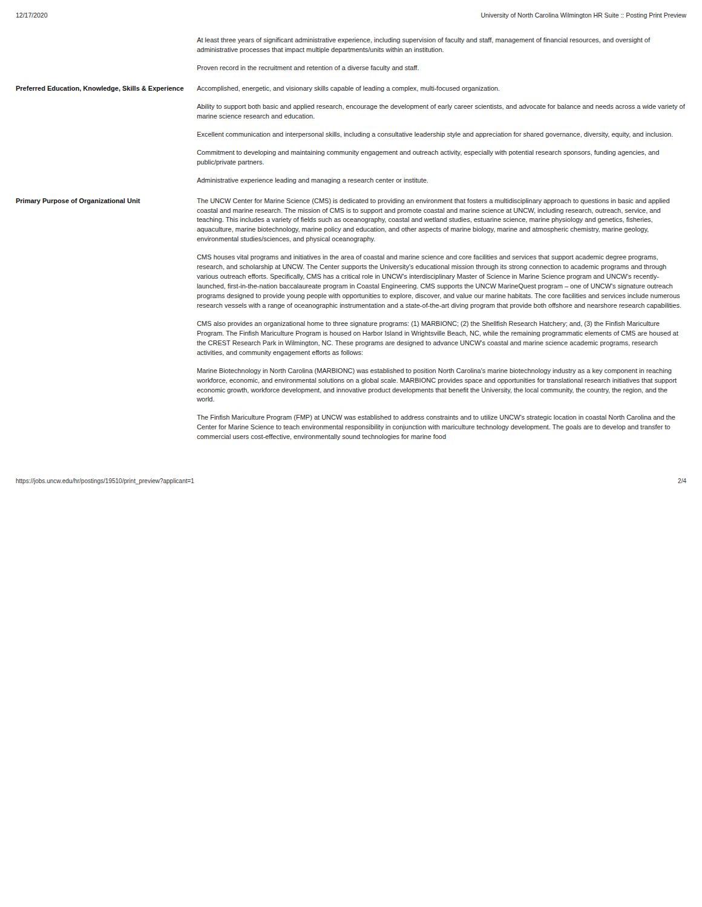12/17/2020 University of North Carolina Wilmington HR Suite :: Posting Print Preview
| | At least three years of significant administrative experience, including supervision of faculty and staff, management of financial resources, and oversight of administrative processes that impact multiple departments/units within an institution. Proven record in the recruitment and retention of a diverse faculty and staff. |
| Preferred Education, Knowledge, Skills & Experience | Accomplished, energetic, and visionary skills capable of leading a complex, multi-focused organization. Ability to support both basic and applied research, encourage the development of early career scientists, and advocate for balance and needs across a wide variety of marine science research and education. Excellent communication and interpersonal skills, including a consultative leadership style and appreciation for shared governance, diversity, equity, and inclusion. Commitment to developing and maintaining community engagement and outreach activity, especially with potential research sponsors, funding agencies, and public/private partners. Administrative experience leading and managing a research center or institute. |
| Primary Purpose of Organizational Unit | The UNCW Center for Marine Science (CMS) is dedicated to providing an environment that fosters a multidisciplinary approach to questions in basic and applied coastal and marine research. The mission of CMS is to support and promote coastal and marine science at UNCW, including research, outreach, service, and teaching. This includes a variety of fields such as oceanography, coastal and wetland studies, estuarine science, marine physiology and genetics, fisheries, aquaculture, marine biotechnology, marine policy and education, and other aspects of marine biology, marine and atmospheric chemistry, marine geology, environmental studies/sciences, and physical oceanography. CMS houses vital programs and initiatives in the area of coastal and marine science and core facilities and services that support academic degree programs, research, and scholarship at UNCW. The Center supports the University's educational mission through its strong connection to academic programs and through various outreach efforts. Specifically, CMS has a critical role in UNCW's interdisciplinary Master of Science in Marine Science program and UNCW's recently-launched, first-in-the-nation baccalaureate program in Coastal Engineering. CMS supports the UNCW MarineQuest program – one of UNCW's signature outreach programs designed to provide young people with opportunities to explore, discover, and value our marine habitats. The core facilities and services include numerous research vessels with a range of oceanographic instrumentation and a state-of-the-art diving program that provide both offshore and nearshore research capabilities. CMS also provides an organizational home to three signature programs: (1) MARBIONC; (2) the Shellfish Research Hatchery; and, (3) the Finfish Mariculture Program. The Finfish Mariculture Program is housed on Harbor Island in Wrightsville Beach, NC, while the remaining programmatic elements of CMS are housed at the CREST Research Park in Wilmington, NC. These programs are designed to advance UNCW's coastal and marine science academic programs, research activities, and community engagement efforts as follows: Marine Biotechnology in North Carolina (MARBIONC) was established to position North Carolina's marine biotechnology industry as a key component in reaching workforce, economic, and environmental solutions on a global scale. MARBIONC provides space and opportunities for translational research initiatives that support economic growth, workforce development, and innovative product developments that benefit the University, the local community, the country, the region, and the world. The Finfish Mariculture Program (FMP) at UNCW was established to address constraints and to utilize UNCW's strategic location in coastal North Carolina and the Center for Marine Science to teach environmental responsibility in conjunction with mariculture technology development. The goals are to develop and transfer to commercial users cost-effective, environmentally sound technologies for marine food |
https://jobs.uncw.edu/hr/postings/19510/print_preview?applicant=1 2/4